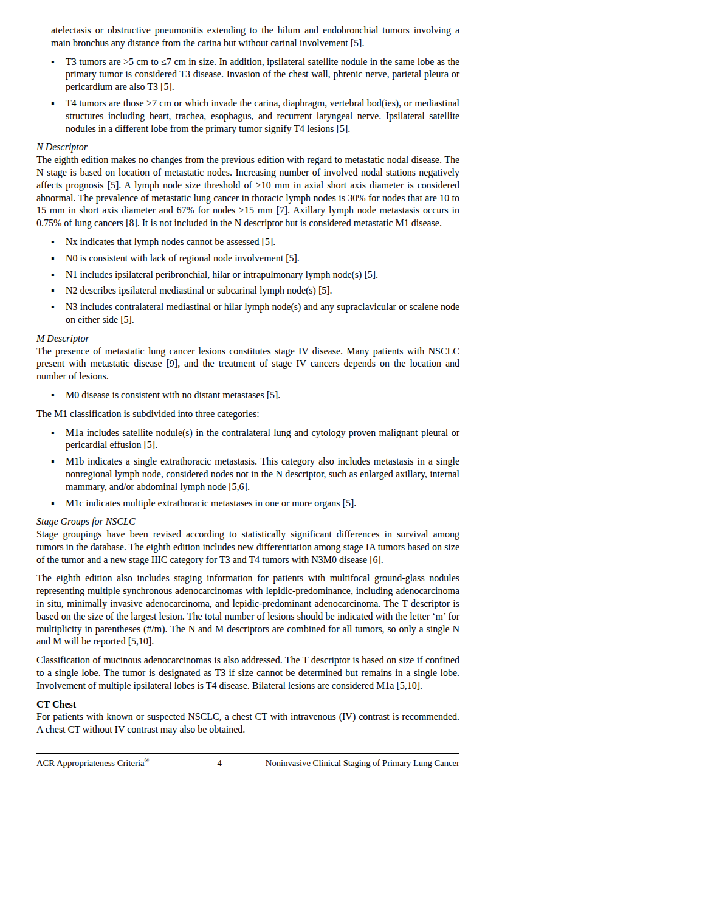atelectasis or obstructive pneumonitis extending to the hilum and endobronchial tumors involving a main bronchus any distance from the carina but without carinal involvement [5].
T3 tumors are >5 cm to ≤7 cm in size. In addition, ipsilateral satellite nodule in the same lobe as the primary tumor is considered T3 disease. Invasion of the chest wall, phrenic nerve, parietal pleura or pericardium are also T3 [5].
T4 tumors are those >7 cm or which invade the carina, diaphragm, vertebral bod(ies), or mediastinal structures including heart, trachea, esophagus, and recurrent laryngeal nerve. Ipsilateral satellite nodules in a different lobe from the primary tumor signify T4 lesions [5].
N Descriptor
The eighth edition makes no changes from the previous edition with regard to metastatic nodal disease. The N stage is based on location of metastatic nodes. Increasing number of involved nodal stations negatively affects prognosis [5]. A lymph node size threshold of >10 mm in axial short axis diameter is considered abnormal. The prevalence of metastatic lung cancer in thoracic lymph nodes is 30% for nodes that are 10 to 15 mm in short axis diameter and 67% for nodes >15 mm [7]. Axillary lymph node metastasis occurs in 0.75% of lung cancers [8]. It is not included in the N descriptor but is considered metastatic M1 disease.
Nx indicates that lymph nodes cannot be assessed [5].
N0 is consistent with lack of regional node involvement [5].
N1 includes ipsilateral peribronchial, hilar or intrapulmonary lymph node(s) [5].
N2 describes ipsilateral mediastinal or subcarinal lymph node(s) [5].
N3 includes contralateral mediastinal or hilar lymph node(s) and any supraclavicular or scalene node on either side [5].
M Descriptor
The presence of metastatic lung cancer lesions constitutes stage IV disease. Many patients with NSCLC present with metastatic disease [9], and the treatment of stage IV cancers depends on the location and number of lesions.
M0 disease is consistent with no distant metastases [5].
The M1 classification is subdivided into three categories:
M1a includes satellite nodule(s) in the contralateral lung and cytology proven malignant pleural or pericardial effusion [5].
M1b indicates a single extrathoracic metastasis. This category also includes metastasis in a single nonregional lymph node, considered nodes not in the N descriptor, such as enlarged axillary, internal mammary, and/or abdominal lymph node [5,6].
M1c indicates multiple extrathoracic metastases in one or more organs [5].
Stage Groups for NSCLC
Stage groupings have been revised according to statistically significant differences in survival among tumors in the database. The eighth edition includes new differentiation among stage IA tumors based on size of the tumor and a new stage IIIC category for T3 and T4 tumors with N3M0 disease [6].
The eighth edition also includes staging information for patients with multifocal ground-glass nodules representing multiple synchronous adenocarcinomas with lepidic-predominance, including adenocarcinoma in situ, minimally invasive adenocarcinoma, and lepidic-predominant adenocarcinoma. The T descriptor is based on the size of the largest lesion. The total number of lesions should be indicated with the letter ‘m’ for multiplicity in parentheses (#/m). The N and M descriptors are combined for all tumors, so only a single N and M will be reported [5,10].
Classification of mucinous adenocarcinomas is also addressed. The T descriptor is based on size if confined to a single lobe. The tumor is designated as T3 if size cannot be determined but remains in a single lobe. Involvement of multiple ipsilateral lobes is T4 disease. Bilateral lesions are considered M1a [5,10].
CT Chest
For patients with known or suspected NSCLC, a chest CT with intravenous (IV) contrast is recommended. A chest CT without IV contrast may also be obtained.
ACR Appropriateness Criteria® 4 Noninvasive Clinical Staging of Primary Lung Cancer